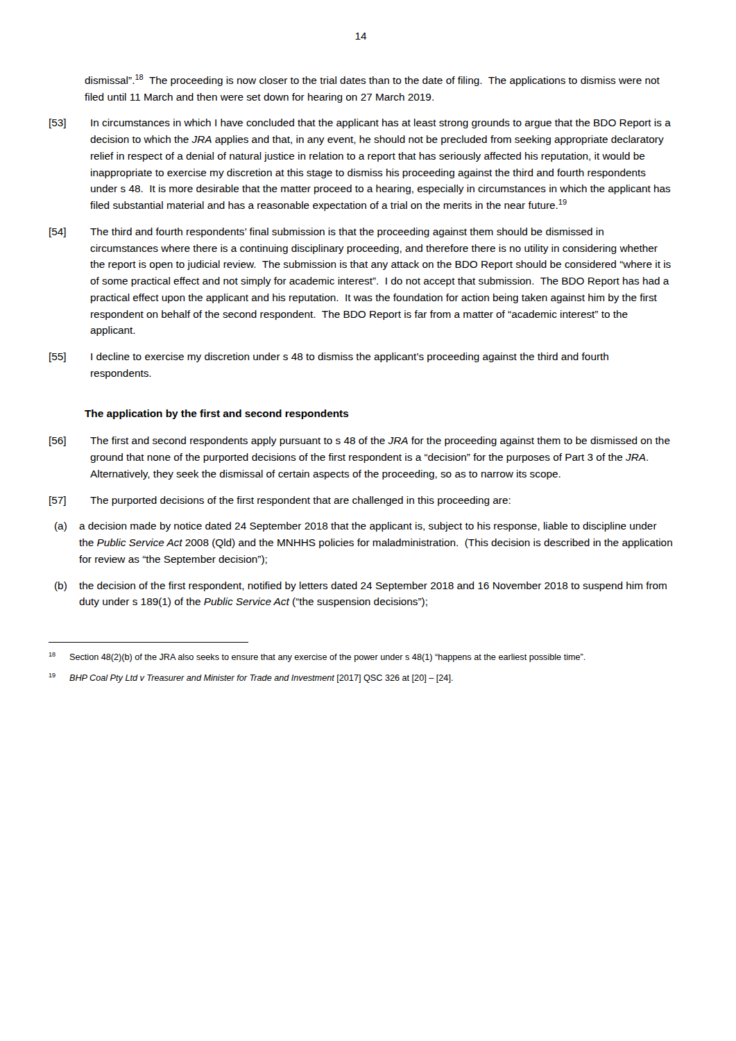14
dismissal”.18 The proceeding is now closer to the trial dates than to the date of filing. The applications to dismiss were not filed until 11 March and then were set down for hearing on 27 March 2019.
[53]
In circumstances in which I have concluded that the applicant has at least strong grounds to argue that the BDO Report is a decision to which the JRA applies and that, in any event, he should not be precluded from seeking appropriate declaratory relief in respect of a denial of natural justice in relation to a report that has seriously affected his reputation, it would be inappropriate to exercise my discretion at this stage to dismiss his proceeding against the third and fourth respondents under s 48. It is more desirable that the matter proceed to a hearing, especially in circumstances in which the applicant has filed substantial material and has a reasonable expectation of a trial on the merits in the near future.19
[54]
The third and fourth respondents’ final submission is that the proceeding against them should be dismissed in circumstances where there is a continuing disciplinary proceeding, and therefore there is no utility in considering whether the report is open to judicial review. The submission is that any attack on the BDO Report should be considered “where it is of some practical effect and not simply for academic interest”. I do not accept that submission. The BDO Report has had a practical effect upon the applicant and his reputation. It was the foundation for action being taken against him by the first respondent on behalf of the second respondent. The BDO Report is far from a matter of “academic interest” to the applicant.
[55]
I decline to exercise my discretion under s 48 to dismiss the applicant’s proceeding against the third and fourth respondents.
The application by the first and second respondents
[56]
The first and second respondents apply pursuant to s 48 of the JRA for the proceeding against them to be dismissed on the ground that none of the purported decisions of the first respondent is a “decision” for the purposes of Part 3 of the JRA. Alternatively, they seek the dismissal of certain aspects of the proceeding, so as to narrow its scope.
[57]
The purported decisions of the first respondent that are challenged in this proceeding are:
(a) a decision made by notice dated 24 September 2018 that the applicant is, subject to his response, liable to discipline under the Public Service Act 2008 (Qld) and the MNHHS policies for maladministration. (This decision is described in the application for review as “the September decision”);
(b) the decision of the first respondent, notified by letters dated 24 September 2018 and 16 November 2018 to suspend him from duty under s 189(1) of the Public Service Act (“the suspension decisions”);
18
Section 48(2)(b) of the JRA also seeks to ensure that any exercise of the power under s 48(1) “happens at the earliest possible time”.
19
BHP Coal Pty Ltd v Treasurer and Minister for Trade and Investment [2017] QSC 326 at [20] – [24].